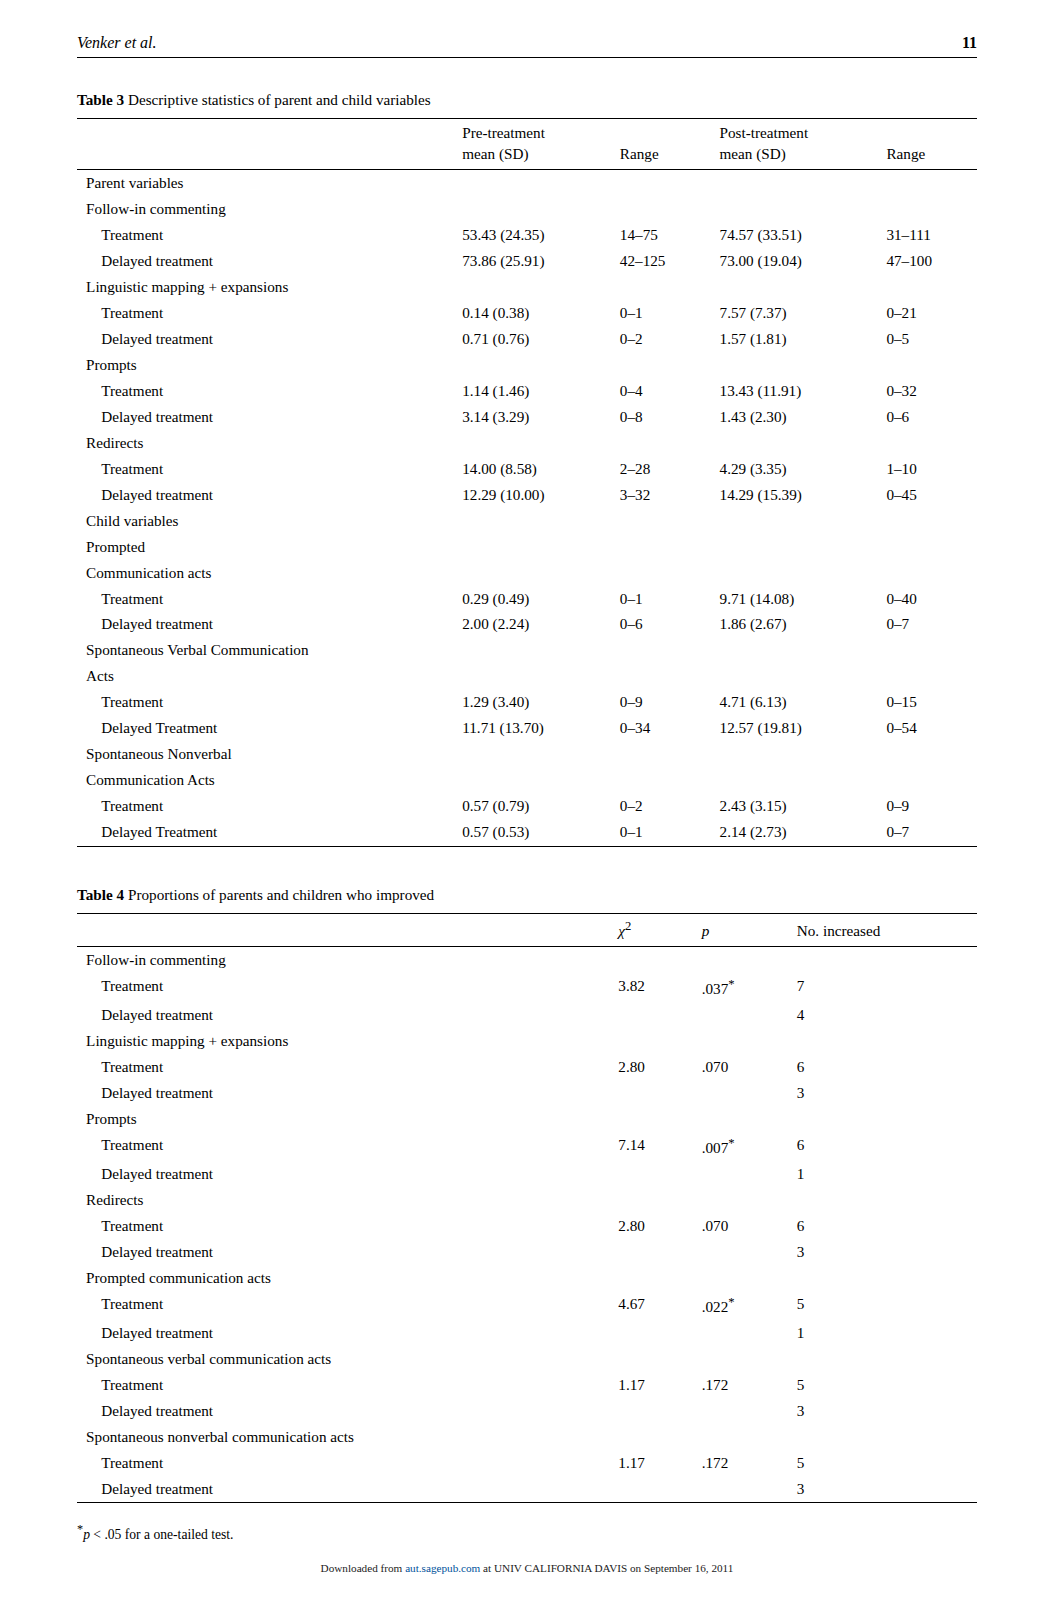Venker et al. 11
Table 3 Descriptive statistics of parent and child variables
| | Pre-treatment mean (SD) | Range | Post-treatment mean (SD) | Range |
| --- | --- | --- | --- | --- |
| Parent variables | | | | |
| Follow-in commenting | | | | |
| Treatment | 53.43 (24.35) | 14–75 | 74.57 (33.51) | 31–111 |
| Delayed treatment | 73.86 (25.91) | 42–125 | 73.00 (19.04) | 47–100 |
| Linguistic mapping + expansions | | | | |
| Treatment | 0.14 (0.38) | 0–1 | 7.57 (7.37) | 0–21 |
| Delayed treatment | 0.71 (0.76) | 0–2 | 1.57 (1.81) | 0–5 |
| Prompts | | | | |
| Treatment | 1.14 (1.46) | 0–4 | 13.43 (11.91) | 0–32 |
| Delayed treatment | 3.14 (3.29) | 0–8 | 1.43 (2.30) | 0–6 |
| Redirects | | | | |
| Treatment | 14.00 (8.58) | 2–28 | 4.29 (3.35) | 1–10 |
| Delayed treatment | 12.29 (10.00) | 3–32 | 14.29 (15.39) | 0–45 |
| Child variables | | | | |
| Prompted | | | | |
| Communication acts | | | | |
| Treatment | 0.29 (0.49) | 0–1 | 9.71 (14.08) | 0–40 |
| Delayed treatment | 2.00 (2.24) | 0–6 | 1.86 (2.67) | 0–7 |
| Spontaneous Verbal Communication | | | | |
| Acts | | | | |
| Treatment | 1.29 (3.40) | 0–9 | 4.71 (6.13) | 0–15 |
| Delayed Treatment | 11.71 (13.70) | 0–34 | 12.57 (19.81) | 0–54 |
| Spontaneous Nonverbal | | | | |
| Communication Acts | | | | |
| Treatment | 0.57 (0.79) | 0–2 | 2.43 (3.15) | 0–9 |
| Delayed Treatment | 0.57 (0.53) | 0–1 | 2.14 (2.73) | 0–7 |
Table 4 Proportions of parents and children who improved
| | χ 2 | p | No. increased |
| --- | --- | --- | --- |
| Follow-in commenting | | | |
| Treatment | 3.82 | .037 * | 7 |
| Delayed treatment | | | 4 |
| Linguistic mapping + expansions | | | |
| Treatment | 2.80 | .070 | 6 |
| Delayed treatment | | | 3 |
| Prompts | | | |
| Treatment | 7.14 | .007 * | 6 |
| Delayed treatment | | | 1 |
| Redirects | | | |
| Treatment | 2.80 | .070 | 6 |
| Delayed treatment | | | 3 |
| Prompted communication acts | | | |
| Treatment | 4.67 | .022 * | 5 |
| Delayed treatment | | | 1 |
| Spontaneous verbal communication acts | | | |
| Treatment | 1.17 | .172 | 5 |
| Delayed treatment | | | 3 |
| Spontaneous nonverbal communication acts | | | |
| Treatment | 1.17 | .172 | 5 |
| Delayed treatment | | | 3 |
*p < .05 for a one-tailed test.
Downloaded from aut.sagepub.com at UNIV CALIFORNIA DAVIS on September 16, 2011